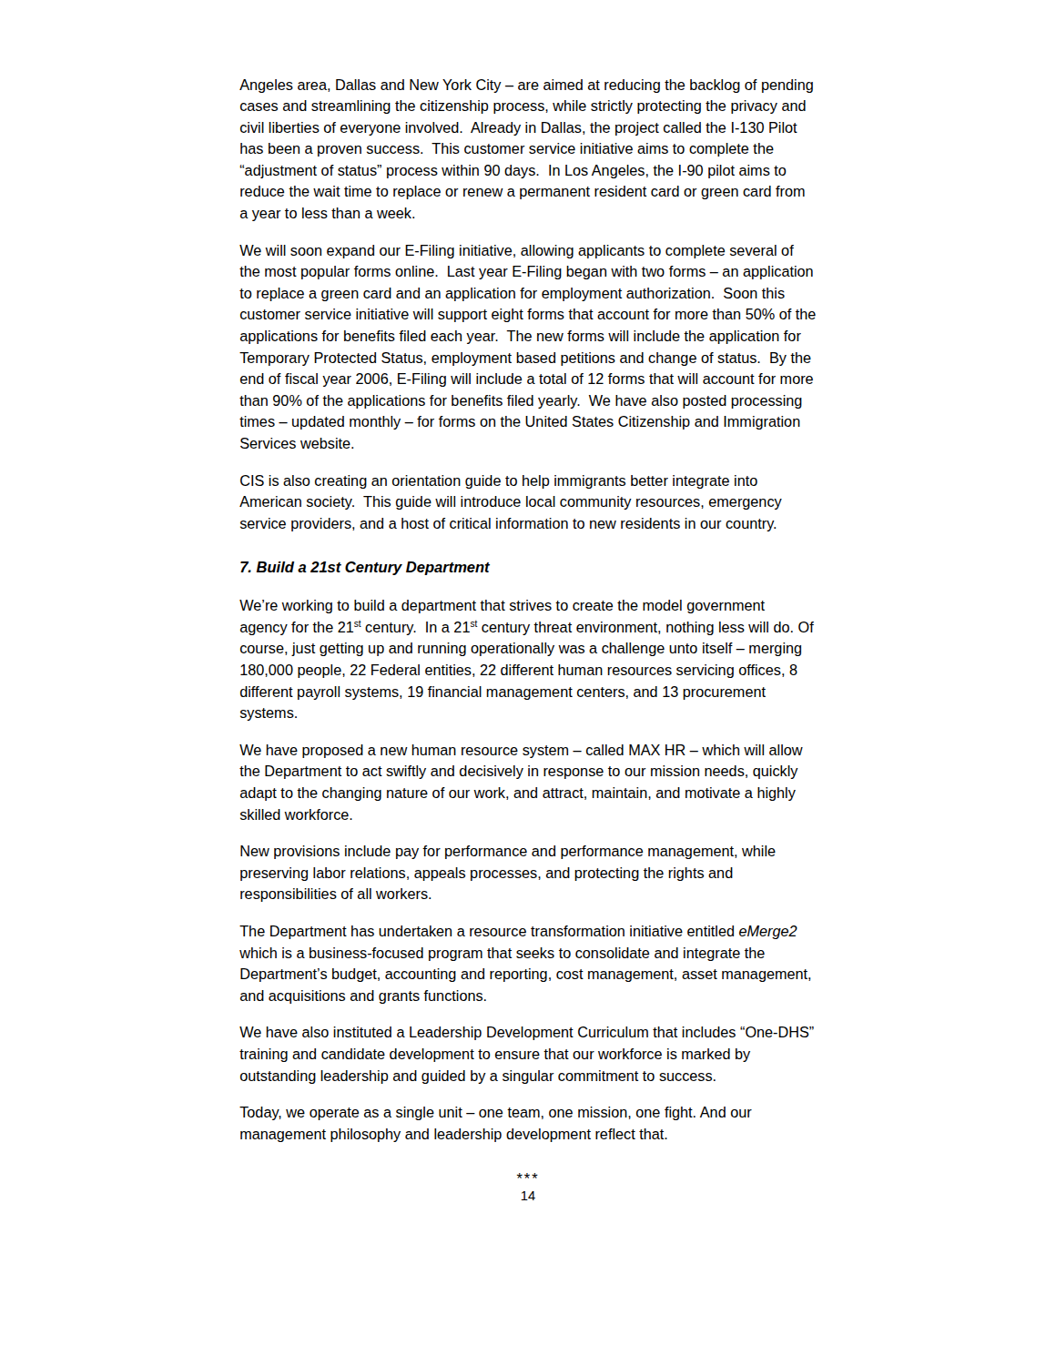Angeles area, Dallas and New York City – are aimed at reducing the backlog of pending cases and streamlining the citizenship process, while strictly protecting the privacy and civil liberties of everyone involved. Already in Dallas, the project called the I-130 Pilot has been a proven success. This customer service initiative aims to complete the “adjustment of status” process within 90 days. In Los Angeles, the I-90 pilot aims to reduce the wait time to replace or renew a permanent resident card or green card from a year to less than a week.
We will soon expand our E-Filing initiative, allowing applicants to complete several of the most popular forms online. Last year E-Filing began with two forms – an application to replace a green card and an application for employment authorization. Soon this customer service initiative will support eight forms that account for more than 50% of the applications for benefits filed each year. The new forms will include the application for Temporary Protected Status, employment based petitions and change of status. By the end of fiscal year 2006, E-Filing will include a total of 12 forms that will account for more than 90% of the applications for benefits filed yearly. We have also posted processing times – updated monthly – for forms on the United States Citizenship and Immigration Services website.
CIS is also creating an orientation guide to help immigrants better integrate into American society. This guide will introduce local community resources, emergency service providers, and a host of critical information to new residents in our country.
7. Build a 21st Century Department
We’re working to build a department that strives to create the model government agency for the 21st century. In a 21st century threat environment, nothing less will do. Of course, just getting up and running operationally was a challenge unto itself – merging 180,000 people, 22 Federal entities, 22 different human resources servicing offices, 8 different payroll systems, 19 financial management centers, and 13 procurement systems.
We have proposed a new human resource system – called MAX HR – which will allow the Department to act swiftly and decisively in response to our mission needs, quickly adapt to the changing nature of our work, and attract, maintain, and motivate a highly skilled workforce.
New provisions include pay for performance and performance management, while preserving labor relations, appeals processes, and protecting the rights and responsibilities of all workers.
The Department has undertaken a resource transformation initiative entitled eMerge2 which is a business-focused program that seeks to consolidate and integrate the Department’s budget, accounting and reporting, cost management, asset management, and acquisitions and grants functions.
We have also instituted a Leadership Development Curriculum that includes “One-DHS” training and candidate development to ensure that our workforce is marked by outstanding leadership and guided by a singular commitment to success.
Today, we operate as a single unit – one team, one mission, one fight. And our management philosophy and leadership development reflect that.
***
14